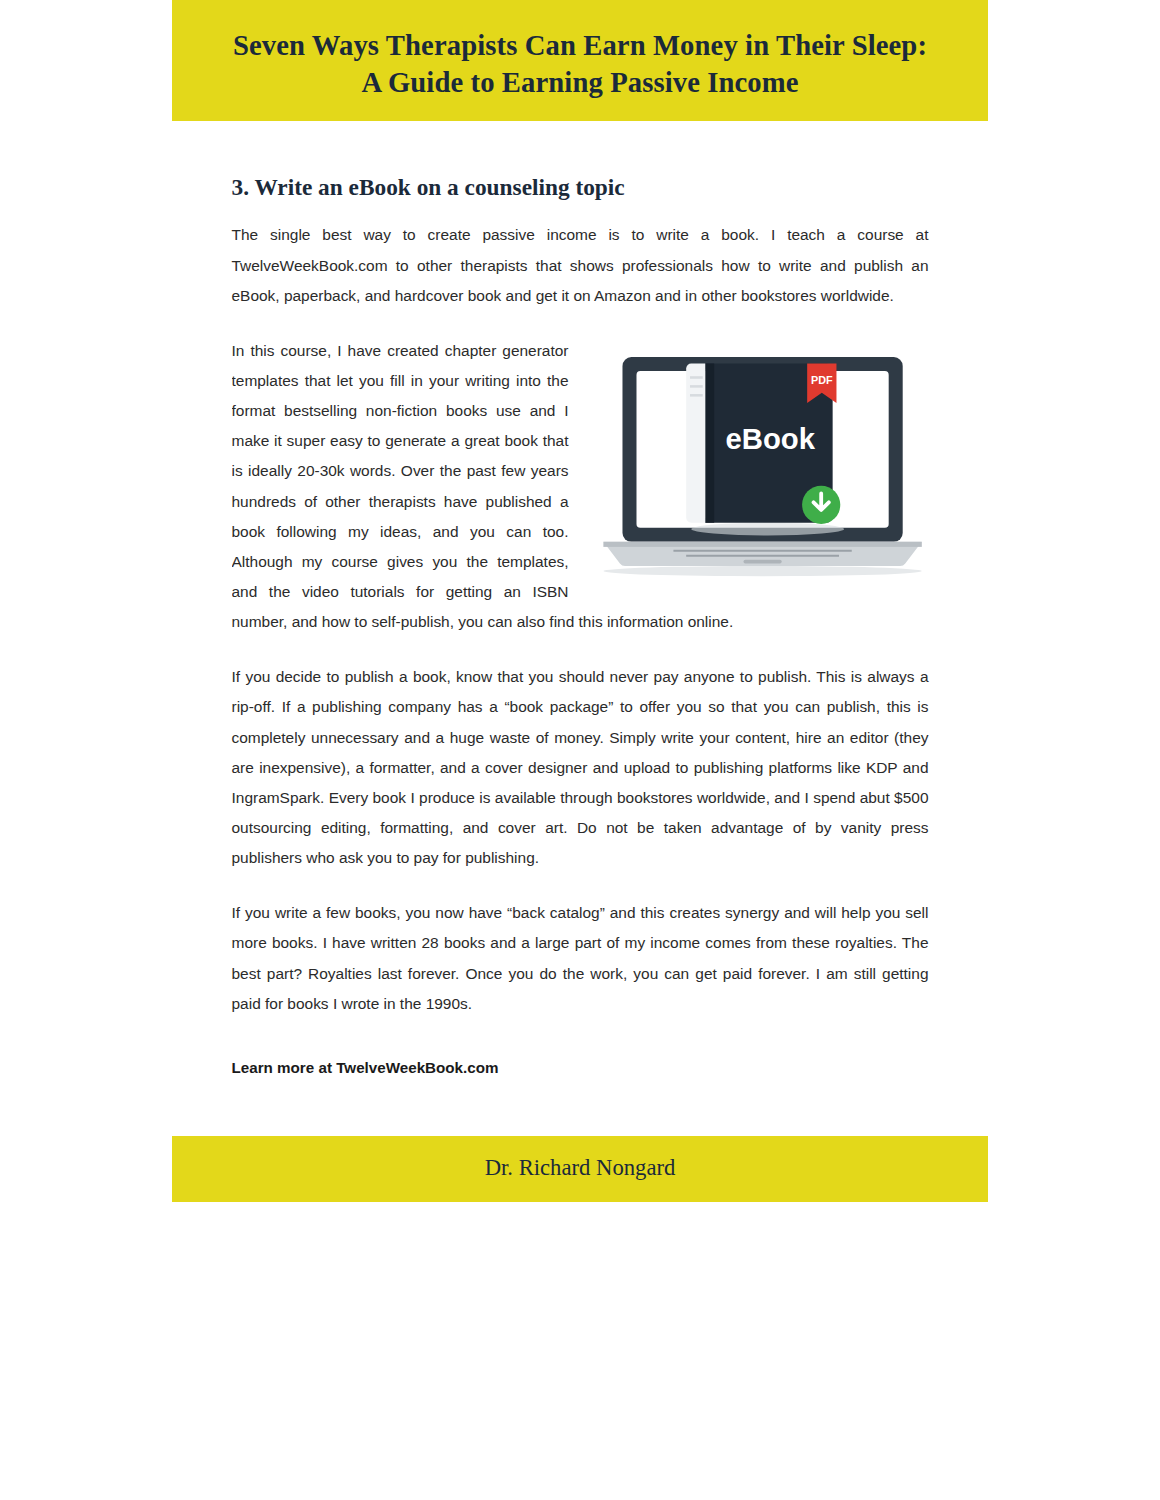Seven Ways Therapists Can Earn Money in Their Sleep:
A Guide to Earning Passive Income
3. Write an eBook on a counseling topic
The single best way to create passive income is to write a book. I teach a course at TwelveWeekBook.com to other therapists that shows professionals how to write and publish an eBook, paperback, and hardcover book and get it on Amazon and in other bookstores worldwide.
Laptop showing an eBook with PDF bookmark and download arrow eBook PDF
In this course, I have created chapter generator templates that let you fill in your writing into the format bestselling non-fiction books use and I make it super easy to generate a great book that is ideally 20-30k words. Over the past few years hundreds of other therapists have published a book following my ideas, and you can too. Although my course gives you the templates, and the video tutorials for getting an ISBN number, and how to self-publish, you can also find this information online.
If you decide to publish a book, know that you should never pay anyone to publish. This is always a rip-off. If a publishing company has a “book package” to offer you so that you can publish, this is completely unnecessary and a huge waste of money. Simply write your content, hire an editor (they are inexpensive), a formatter, and a cover designer and upload to publishing platforms like KDP and IngramSpark. Every book I produce is available through bookstores worldwide, and I spend abut $500 outsourcing editing, formatting, and cover art. Do not be taken advantage of by vanity press publishers who ask you to pay for publishing.
If you write a few books, you now have “back catalog” and this creates synergy and will help you sell more books. I have written 28 books and a large part of my income comes from these royalties. The best part? Royalties last forever. Once you do the work, you can get paid forever. I am still getting paid for books I wrote in the 1990s.
Learn more at TwelveWeekBook.com
Dr. Richard Nongard